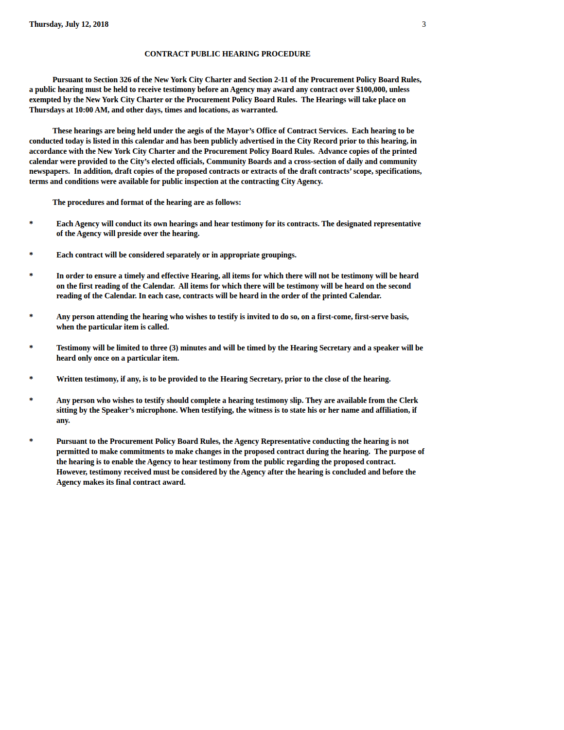Thursday, July 12, 2018 3
CONTRACT PUBLIC HEARING PROCEDURE
Pursuant to Section 326 of the New York City Charter and Section 2-11 of the Procurement Policy Board Rules, a public hearing must be held to receive testimony before an Agency may award any contract over $100,000, unless exempted by the New York City Charter or the Procurement Policy Board Rules. The Hearings will take place on Thursdays at 10:00 AM, and other days, times and locations, as warranted.
These hearings are being held under the aegis of the Mayor’s Office of Contract Services. Each hearing to be conducted today is listed in this calendar and has been publicly advertised in the City Record prior to this hearing, in accordance with the New York City Charter and the Procurement Policy Board Rules. Advance copies of the printed calendar were provided to the City’s elected officials, Community Boards and a cross-section of daily and community newspapers. In addition, draft copies of the proposed contracts or extracts of the draft contracts’ scope, specifications, terms and conditions were available for public inspection at the contracting City Agency.
The procedures and format of the hearing are as follows:
* Each Agency will conduct its own hearings and hear testimony for its contracts. The designated representative of the Agency will preside over the hearing.
* Each contract will be considered separately or in appropriate groupings.
* In order to ensure a timely and effective Hearing, all items for which there will not be testimony will be heard on the first reading of the Calendar. All items for which there will be testimony will be heard on the second reading of the Calendar. In each case, contracts will be heard in the order of the printed Calendar.
* Any person attending the hearing who wishes to testify is invited to do so, on a first-come, first-serve basis, when the particular item is called.
* Testimony will be limited to three (3) minutes and will be timed by the Hearing Secretary and a speaker will be heard only once on a particular item.
* Written testimony, if any, is to be provided to the Hearing Secretary, prior to the close of the hearing.
* Any person who wishes to testify should complete a hearing testimony slip. They are available from the Clerk sitting by the Speaker’s microphone. When testifying, the witness is to state his or her name and affiliation, if any.
* Pursuant to the Procurement Policy Board Rules, the Agency Representative conducting the hearing is not permitted to make commitments to make changes in the proposed contract during the hearing. The purpose of the hearing is to enable the Agency to hear testimony from the public regarding the proposed contract. However, testimony received must be considered by the Agency after the hearing is concluded and before the Agency makes its final contract award.